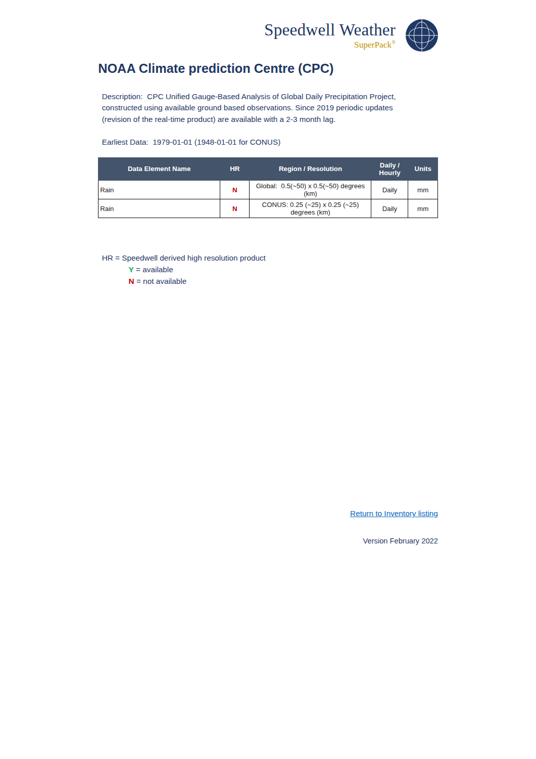Speedwell Weather SuperPack®
NOAA Climate prediction Centre (CPC)
Description: CPC Unified Gauge-Based Analysis of Global Daily Precipitation Project, constructed using available ground based observations. Since 2019 periodic updates (revision of the real-time product) are available with a 2-3 month lag.
Earliest Data: 1979-01-01 (1948-01-01 for CONUS)
| Data Element Name | HR | Region / Resolution | Daily / Hourly | Units |
| --- | --- | --- | --- | --- |
| Rain | N | Global: 0.5(~50) x 0.5(~50) degrees (km) | Daily | mm |
| Rain | N | CONUS: 0.25 (~25) x 0.25 (~25) degrees (km) | Daily | mm |
HR = Speedwell derived high resolution product
Y = available
N = not available
Return to Inventory listing
Version February 2022